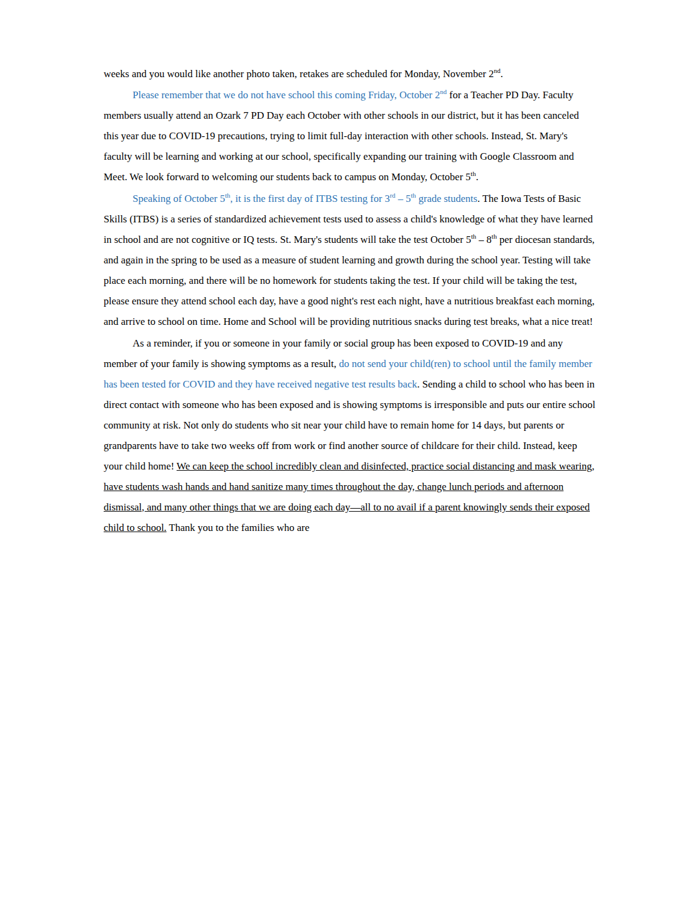weeks and you would like another photo taken, retakes are scheduled for Monday, November 2nd.
Please remember that we do not have school this coming Friday, October 2nd for a Teacher PD Day. Faculty members usually attend an Ozark 7 PD Day each October with other schools in our district, but it has been canceled this year due to COVID-19 precautions, trying to limit full-day interaction with other schools. Instead, St. Mary's faculty will be learning and working at our school, specifically expanding our training with Google Classroom and Meet. We look forward to welcoming our students back to campus on Monday, October 5th.
Speaking of October 5th, it is the first day of ITBS testing for 3rd – 5th grade students. The Iowa Tests of Basic Skills (ITBS) is a series of standardized achievement tests used to assess a child's knowledge of what they have learned in school and are not cognitive or IQ tests. St. Mary's students will take the test October 5th – 8th per diocesan standards, and again in the spring to be used as a measure of student learning and growth during the school year. Testing will take place each morning, and there will be no homework for students taking the test. If your child will be taking the test, please ensure they attend school each day, have a good night's rest each night, have a nutritious breakfast each morning, and arrive to school on time. Home and School will be providing nutritious snacks during test breaks, what a nice treat!
As a reminder, if you or someone in your family or social group has been exposed to COVID-19 and any member of your family is showing symptoms as a result, do not send your child(ren) to school until the family member has been tested for COVID and they have received negative test results back. Sending a child to school who has been in direct contact with someone who has been exposed and is showing symptoms is irresponsible and puts our entire school community at risk. Not only do students who sit near your child have to remain home for 14 days, but parents or grandparents have to take two weeks off from work or find another source of childcare for their child. Instead, keep your child home! We can keep the school incredibly clean and disinfected, practice social distancing and mask wearing, have students wash hands and hand sanitize many times throughout the day, change lunch periods and afternoon dismissal, and many other things that we are doing each day—all to no avail if a parent knowingly sends their exposed child to school. Thank you to the families who are